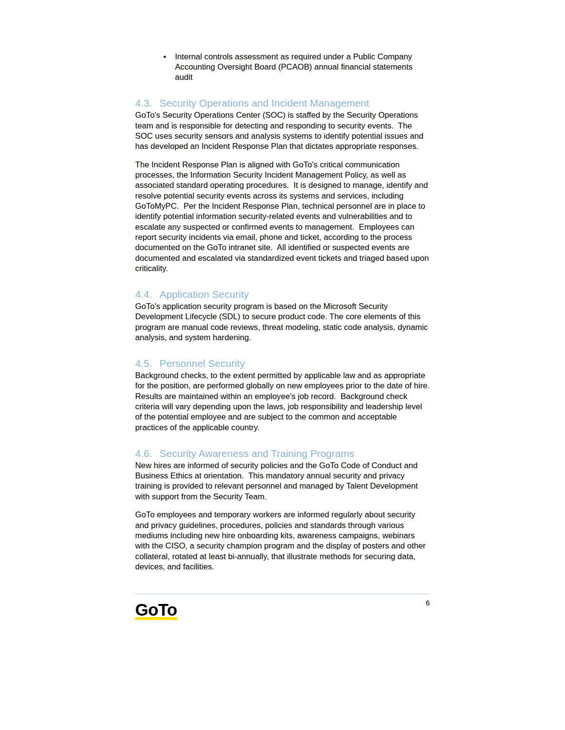Internal controls assessment as required under a Public Company Accounting Oversight Board (PCAOB) annual financial statements audit
4.3. Security Operations and Incident Management
GoTo's Security Operations Center (SOC) is staffed by the Security Operations team and is responsible for detecting and responding to security events. The SOC uses security sensors and analysis systems to identify potential issues and has developed an Incident Response Plan that dictates appropriate responses.
The Incident Response Plan is aligned with GoTo's critical communication processes, the Information Security Incident Management Policy, as well as associated standard operating procedures. It is designed to manage, identify and resolve potential security events across its systems and services, including GoToMyPC. Per the Incident Response Plan, technical personnel are in place to identify potential information security-related events and vulnerabilities and to escalate any suspected or confirmed events to management. Employees can report security incidents via email, phone and ticket, according to the process documented on the GoTo intranet site. All identified or suspected events are documented and escalated via standardized event tickets and triaged based upon criticality.
4.4. Application Security
GoTo's application security program is based on the Microsoft Security Development Lifecycle (SDL) to secure product code. The core elements of this program are manual code reviews, threat modeling, static code analysis, dynamic analysis, and system hardening.
4.5. Personnel Security
Background checks, to the extent permitted by applicable law and as appropriate for the position, are performed globally on new employees prior to the date of hire. Results are maintained within an employee's job record. Background check criteria will vary depending upon the laws, job responsibility and leadership level of the potential employee and are subject to the common and acceptable practices of the applicable country.
4.6. Security Awareness and Training Programs
New hires are informed of security policies and the GoTo Code of Conduct and Business Ethics at orientation. This mandatory annual security and privacy training is provided to relevant personnel and managed by Talent Development with support from the Security Team.
GoTo employees and temporary workers are informed regularly about security and privacy guidelines, procedures, policies and standards through various mediums including new hire onboarding kits, awareness campaigns, webinars with the CISO, a security champion program and the display of posters and other collateral, rotated at least bi-annually, that illustrate methods for securing data, devices, and facilities.
GoTo
6